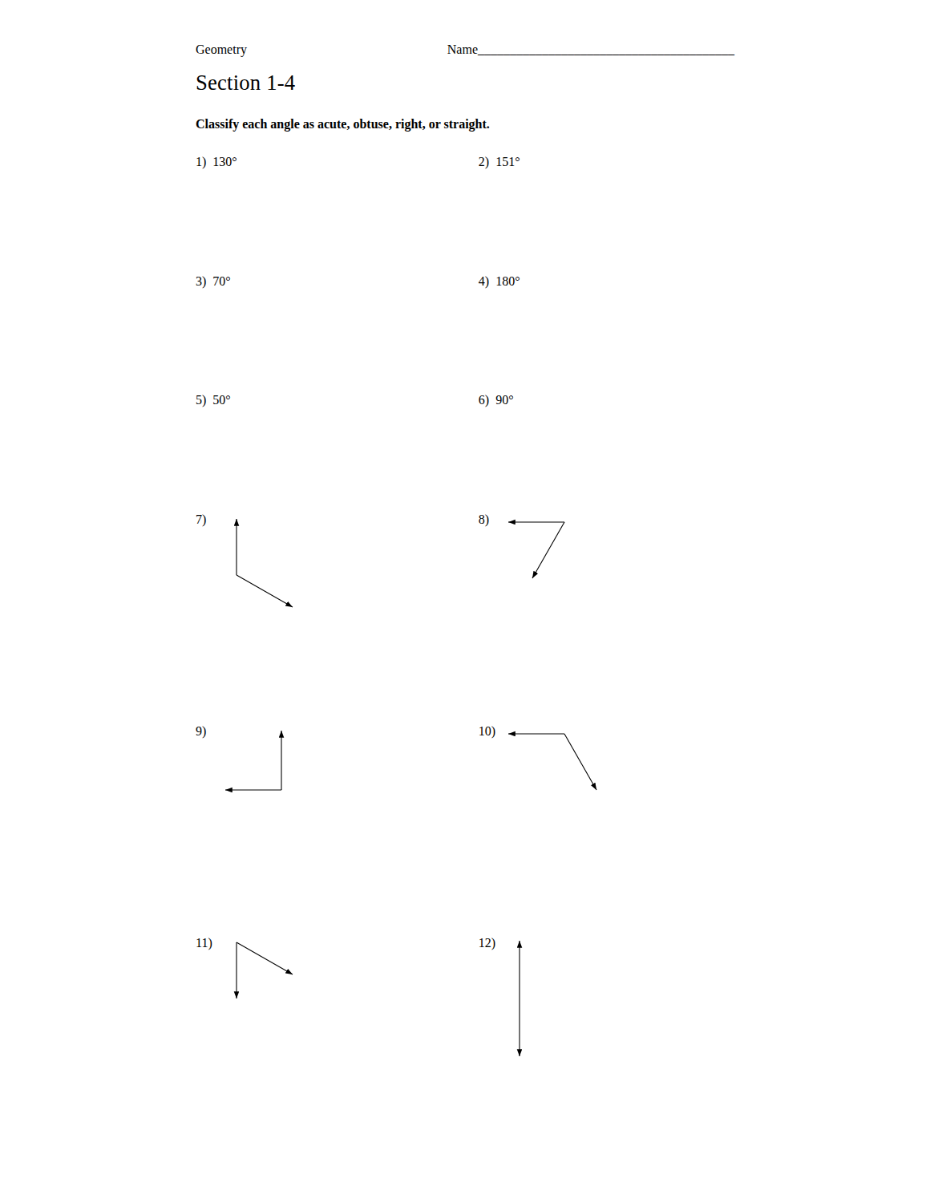Geometry
Name________________________________________
Section 1-4
Classify each angle as acute, obtuse, right, or straight.
1) 130°
2) 151°
3) 70°
4) 180°
5) 50°
6) 90°
7)
8)
9)
10)
11)
12)